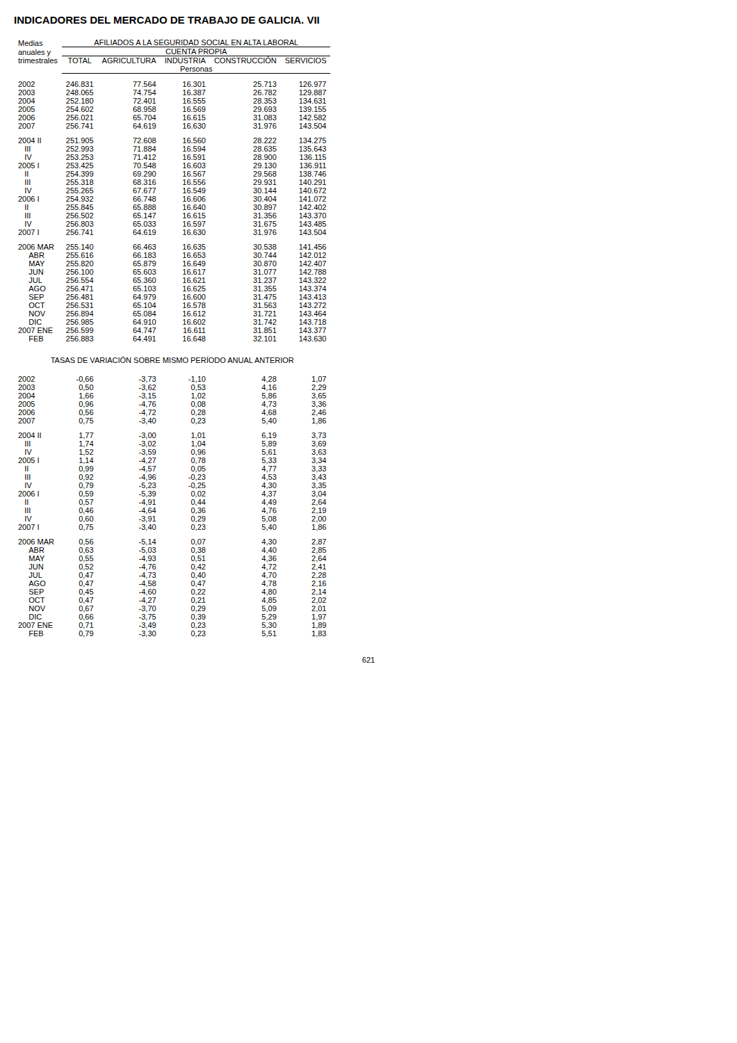INDICADORES DEL MERCADO DE TRABAJO DE GALICIA. VII
| Medias | AFILIADOS A LA SEGURIDAD SOCIAL EN ALTA LABORAL |
| --- | --- |
| anuales y | CUENTA PROPIA |
| trimestrales | TOTAL | AGRICULTURA | INDUSTRIA | CONSTRUCCIÓN | SERVICIOS |
| | Personas |
| 2002 | 246.831 | 77.564 | 16.301 | 25.713 | 126.977 |
| 2003 | 248.065 | 74.754 | 16.387 | 26.782 | 129.887 |
| 2004 | 252.180 | 72.401 | 16.555 | 28.353 | 134.631 |
| 2005 | 254.602 | 68.958 | 16.569 | 29.693 | 139.155 |
| 2006 | 256.021 | 65.704 | 16.615 | 31.083 | 142.582 |
| 2007 | 256.741 | 64.619 | 16.630 | 31.976 | 143.504 |
| 2004 II | 251.905 | 72.608 | 16.560 | 28.222 | 134.275 |
| III | 252.993 | 71.884 | 16.594 | 28.635 | 135.643 |
| IV | 253.253 | 71.412 | 16.591 | 28.900 | 136.115 |
| 2005 I | 253.425 | 70.548 | 16.603 | 29.130 | 136.911 |
| II | 254.399 | 69.290 | 16.567 | 29.568 | 138.746 |
| III | 255.318 | 68.316 | 16.556 | 29.931 | 140.291 |
| IV | 255.265 | 67.677 | 16.549 | 30.144 | 140.672 |
| 2006 I | 254.932 | 66.748 | 16.606 | 30.404 | 141.072 |
| II | 255.845 | 65.888 | 16.640 | 30.897 | 142.402 |
| III | 256.502 | 65.147 | 16.615 | 31.356 | 143.370 |
| IV | 256.803 | 65.033 | 16.597 | 31.675 | 143.485 |
| 2007 I | 256.741 | 64.619 | 16.630 | 31.976 | 143.504 |
| 2006 MAR | 255.140 | 66.463 | 16.635 | 30.538 | 141.456 |
| ABR | 255.616 | 66.183 | 16.653 | 30.744 | 142.012 |
| MAY | 255.820 | 65.879 | 16.649 | 30.870 | 142.407 |
| JUN | 256.100 | 65.603 | 16.617 | 31.077 | 142.788 |
| JUL | 256.554 | 65.360 | 16.621 | 31.237 | 143.322 |
| AGO | 256.471 | 65.103 | 16.625 | 31.355 | 143.374 |
| SEP | 256.481 | 64.979 | 16.600 | 31.475 | 143.413 |
| OCT | 256.531 | 65.104 | 16.578 | 31.563 | 143.272 |
| NOV | 256.894 | 65.084 | 16.612 | 31.721 | 143.464 |
| DIC | 256.985 | 64.910 | 16.602 | 31.742 | 143.718 |
| 2007 ENE | 256.599 | 64.747 | 16.611 | 31.851 | 143.377 |
| FEB | 256.883 | 64.491 | 16.648 | 32.101 | 143.630 |
| TASAS DE VARIACIÓN SOBRE MISMO PERÍODO ANUAL ANTERIOR |
| 2002 | -0,66 | -3,73 | -1,10 | 4,28 | 1,07 |
| 2003 | 0,50 | -3,62 | 0,53 | 4,16 | 2,29 |
| 2004 | 1,66 | -3,15 | 1,02 | 5,86 | 3,65 |
| 2005 | 0,96 | -4,76 | 0,08 | 4,73 | 3,36 |
| 2006 | 0,56 | -4,72 | 0,28 | 4,68 | 2,46 |
| 2007 | 0,75 | -3,40 | 0,23 | 5,40 | 1,86 |
| 2004 II | 1,77 | -3,00 | 1,01 | 6,19 | 3,73 |
| III | 1,74 | -3,02 | 1,04 | 5,89 | 3,69 |
| IV | 1,52 | -3,59 | 0,96 | 5,61 | 3,63 |
| 2005 I | 1,14 | -4,27 | 0,78 | 5,33 | 3,34 |
| II | 0,99 | -4,57 | 0,05 | 4,77 | 3,33 |
| III | 0,92 | -4,96 | -0,23 | 4,53 | 3,43 |
| IV | 0,79 | -5,23 | -0,25 | 4,30 | 3,35 |
| 2006 I | 0,59 | -5,39 | 0,02 | 4,37 | 3,04 |
| II | 0,57 | -4,91 | 0,44 | 4,49 | 2,64 |
| III | 0,46 | -4,64 | 0,36 | 4,76 | 2,19 |
| IV | 0,60 | -3,91 | 0,29 | 5,08 | 2,00 |
| 2007 I | 0,75 | -3,40 | 0,23 | 5,40 | 1,86 |
| 2006 MAR | 0,56 | -5,14 | 0,07 | 4,30 | 2,87 |
| ABR | 0,63 | -5,03 | 0,38 | 4,40 | 2,85 |
| MAY | 0,55 | -4,93 | 0,51 | 4,36 | 2,64 |
| JUN | 0,52 | -4,76 | 0,42 | 4,72 | 2,41 |
| JUL | 0,47 | -4,73 | 0,40 | 4,70 | 2,28 |
| AGO | 0,47 | -4,58 | 0,47 | 4,78 | 2,16 |
| SEP | 0,45 | -4,60 | 0,22 | 4,80 | 2,14 |
| OCT | 0,47 | -4,27 | 0,21 | 4,85 | 2,02 |
| NOV | 0,67 | -3,70 | 0,29 | 5,09 | 2,01 |
| DIC | 0,66 | -3,75 | 0,39 | 5,29 | 1,97 |
| 2007 ENE | 0,71 | -3,49 | 0,23 | 5,30 | 1,89 |
| FEB | 0,79 | -3,30 | 0,23 | 5,51 | 1,83 |
621